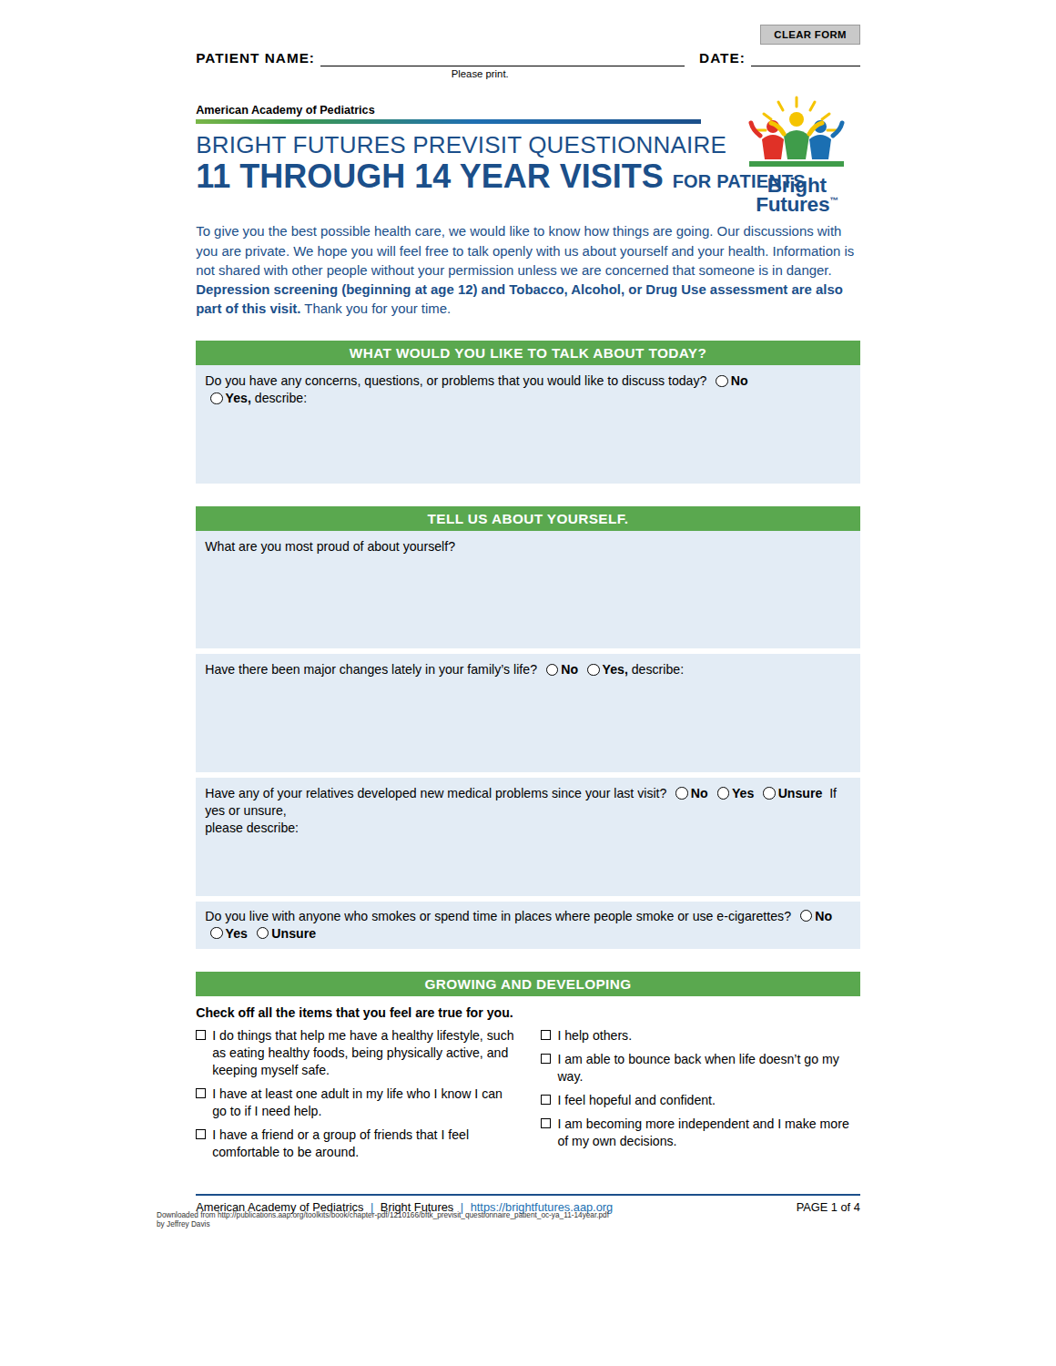CLEAR FORM
PATIENT NAME: DATE:
Please print.
American Academy of Pediatrics
BRIGHT FUTURES PREVISIT QUESTIONNAIRE 11 THROUGH 14 YEAR VISITS FOR PATIENTS
Bright
Futures™
To give you the best possible health care, we would like to know how things are going. Our discussions with you are private. We hope you will feel free to talk openly with us about yourself and your health. Information is not shared with other people without your permission unless we are concerned that someone is in danger. Depression screening (beginning at age 12) and Tobacco, Alcohol, or Drug Use assessment are also part of this visit. Thank you for your time.
WHAT WOULD YOU LIKE TO TALK ABOUT TODAY?
Do you have any concerns, questions, or problems that you would like to discuss today? No Yes, describe:
TELL US ABOUT YOURSELF.
What are you most proud of about yourself?
Have there been major changes lately in your family’s life? No Yes, describe:
Have any of your relatives developed new medical problems since your last visit? No Yes Unsure If yes or unsure,
please describe:
Do you live with anyone who smokes or spend time in places where people smoke or use e-cigarettes? No Yes Unsure
GROWING AND DEVELOPING
Check off all the items that you feel are true for you.
I do things that help me have a healthy lifestyle, such as eating healthy foods, being physically active, and keeping myself safe.
I have at least one adult in my life who I know I can go to if I need help.
I have a friend or a group of friends that I feel comfortable to be around.
I help others.
I am able to bounce back when life doesn’t go my way.
I feel hopeful and confident.
I am becoming more independent and I make more of my own decisions.
American Academy of Pediatrics | Bright Futures | https://brightfutures.aap.org
PAGE 1 of 4
Downloaded from http://publications.aap.org/toolkits/book/chapter-pdf/1210166/bftk_previsit_questionnaire_patient_oc-ya_11-14year.pdf
by Jeffrey Davis